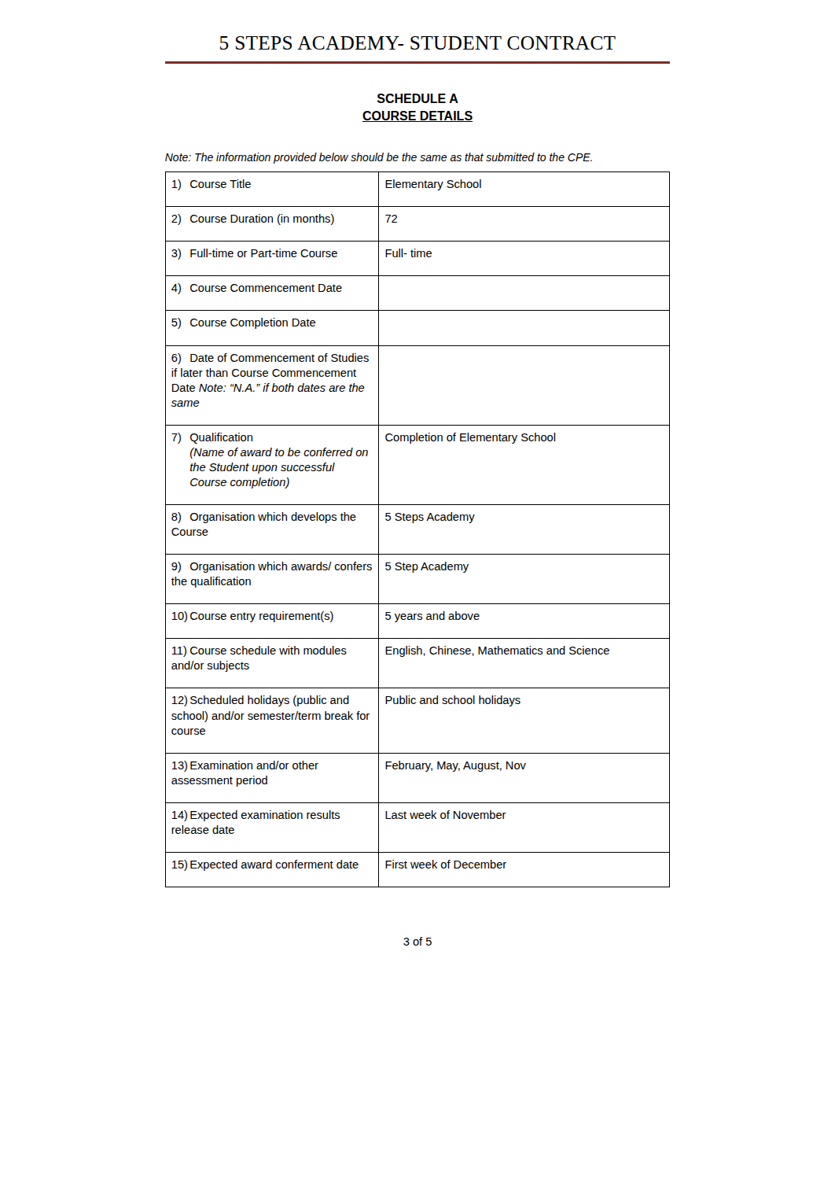5 STEPS ACADEMY- STUDENT CONTRACT
SCHEDULE A
COURSE DETAILS
Note: The information provided below should be the same as that submitted to the CPE.
| 1) Course Title | Elementary School |
| 2) Course Duration (in months) | 72 |
| 3) Full-time or Part-time Course | Full- time |
| 4) Course Commencement Date | |
| 5) Course Completion Date | |
| 6) Date of Commencement of Studies if later than Course Commencement Date Note: “N.A.” if both dates are the same | |
| 7) Qualification (Name of award to be conferred on the Student upon successful Course completion) | Completion of Elementary School |
| 8) Organisation which develops the Course | 5 Steps Academy |
| 9) Organisation which awards/ confers the qualification | 5 Step Academy |
| 10) Course entry requirement(s) | 5 years and above |
| 11) Course schedule with modules and/or subjects | English, Chinese, Mathematics and Science |
| 12) Scheduled holidays (public and school) and/or semester/term break for course | Public and school holidays |
| 13) Examination and/or other assessment period | February, May, August, Nov |
| 14) Expected examination results release date | Last week of November |
| 15) Expected award conferment date | First week of December |
3 of 5